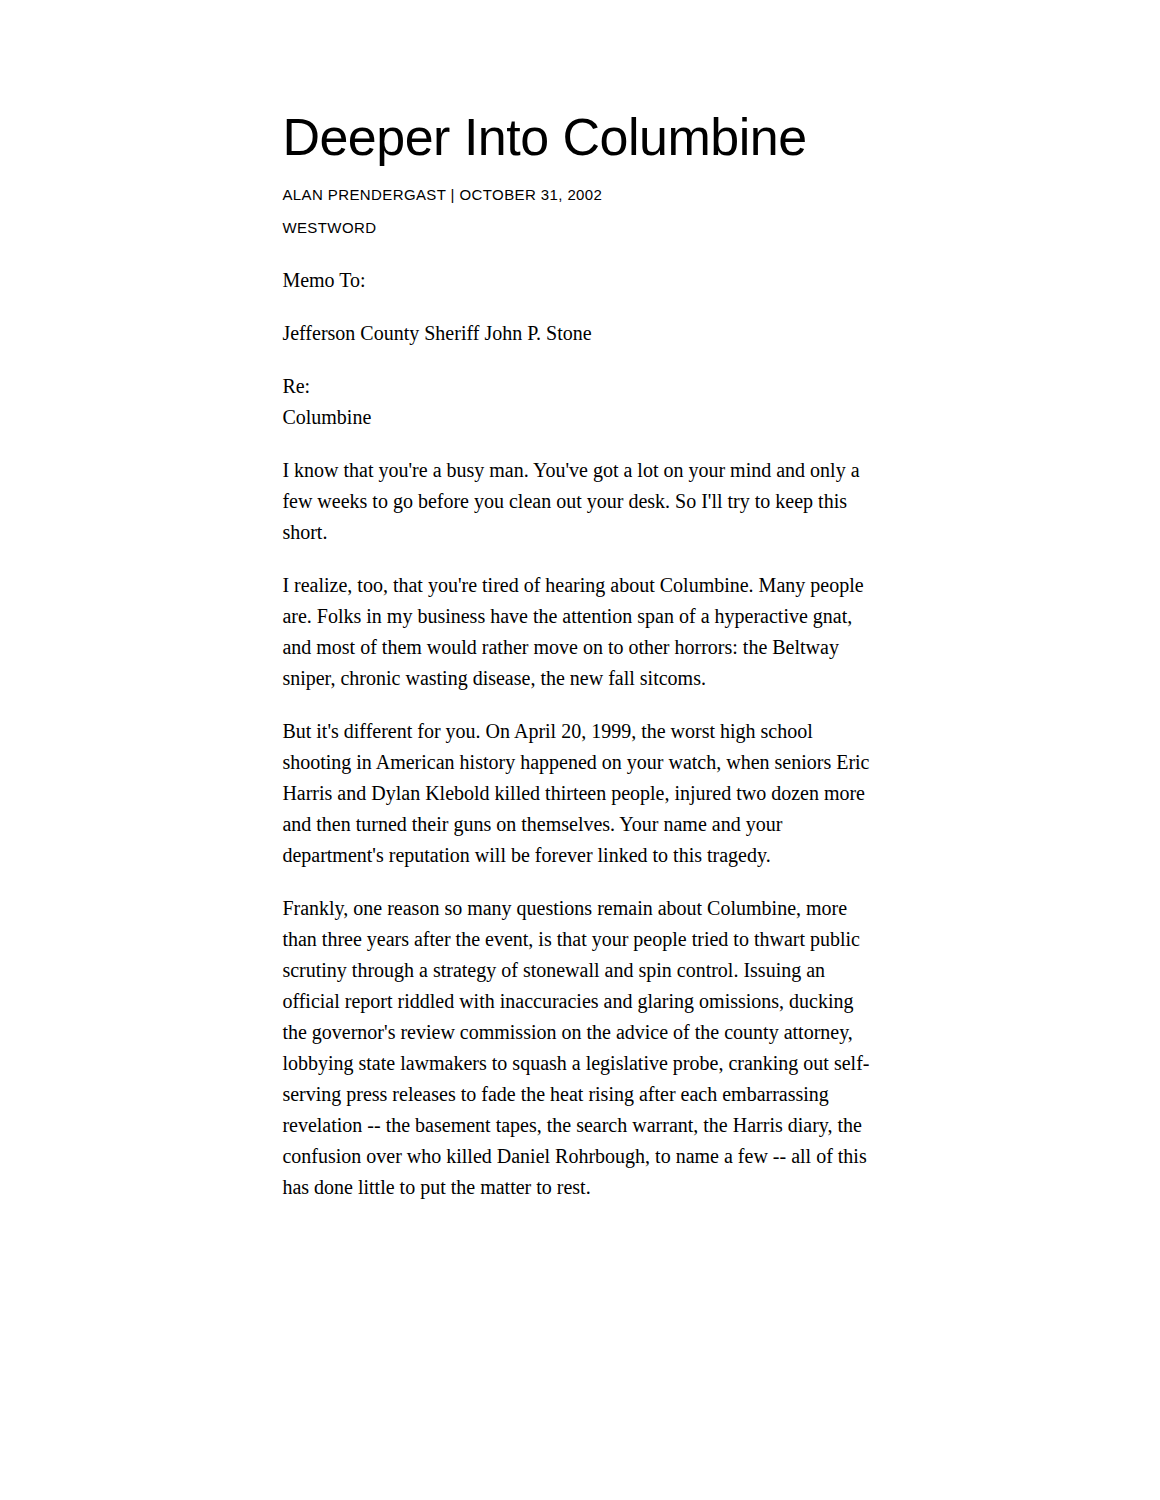Deeper Into Columbine
ALAN PRENDERGAST | OCTOBER 31, 2002
WESTWORD
Memo To:
Jefferson County Sheriff John P. Stone
Re:
Columbine
I know that you're a busy man. You've got a lot on your mind and only a few weeks to go before you clean out your desk. So I'll try to keep this short.
I realize, too, that you're tired of hearing about Columbine. Many people are. Folks in my business have the attention span of a hyperactive gnat, and most of them would rather move on to other horrors: the Beltway sniper, chronic wasting disease, the new fall sitcoms.
But it's different for you. On April 20, 1999, the worst high school shooting in American history happened on your watch, when seniors Eric Harris and Dylan Klebold killed thirteen people, injured two dozen more and then turned their guns on themselves. Your name and your department's reputation will be forever linked to this tragedy.
Frankly, one reason so many questions remain about Columbine, more than three years after the event, is that your people tried to thwart public scrutiny through a strategy of stonewall and spin control. Issuing an official report riddled with inaccuracies and glaring omissions, ducking the governor's review commission on the advice of the county attorney, lobbying state lawmakers to squash a legislative probe, cranking out self-serving press releases to fade the heat rising after each embarrassing revelation -- the basement tapes, the search warrant, the Harris diary, the confusion over who killed Daniel Rohrbough, to name a few -- all of this has done little to put the matter to rest.